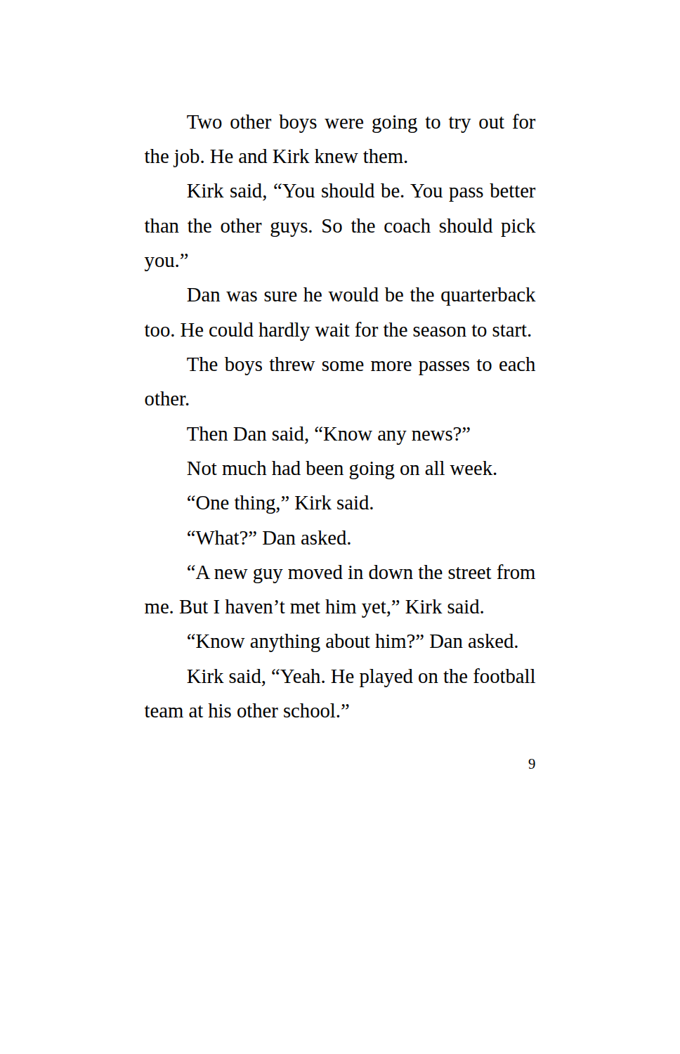Two other boys were going to try out for the job. He and Kirk knew them.
Kirk said, “You should be. You pass better than the other guys. So the coach should pick you.”
Dan was sure he would be the quarterback too. He could hardly wait for the season to start.
The boys threw some more passes to each other.
Then Dan said, “Know any news?”
Not much had been going on all week.
“One thing,” Kirk said.
“What?” Dan asked.
“A new guy moved in down the street from me. But I haven’t met him yet,” Kirk said.
“Know anything about him?” Dan asked.
Kirk said, “Yeah. He played on the football team at his other school.”
9